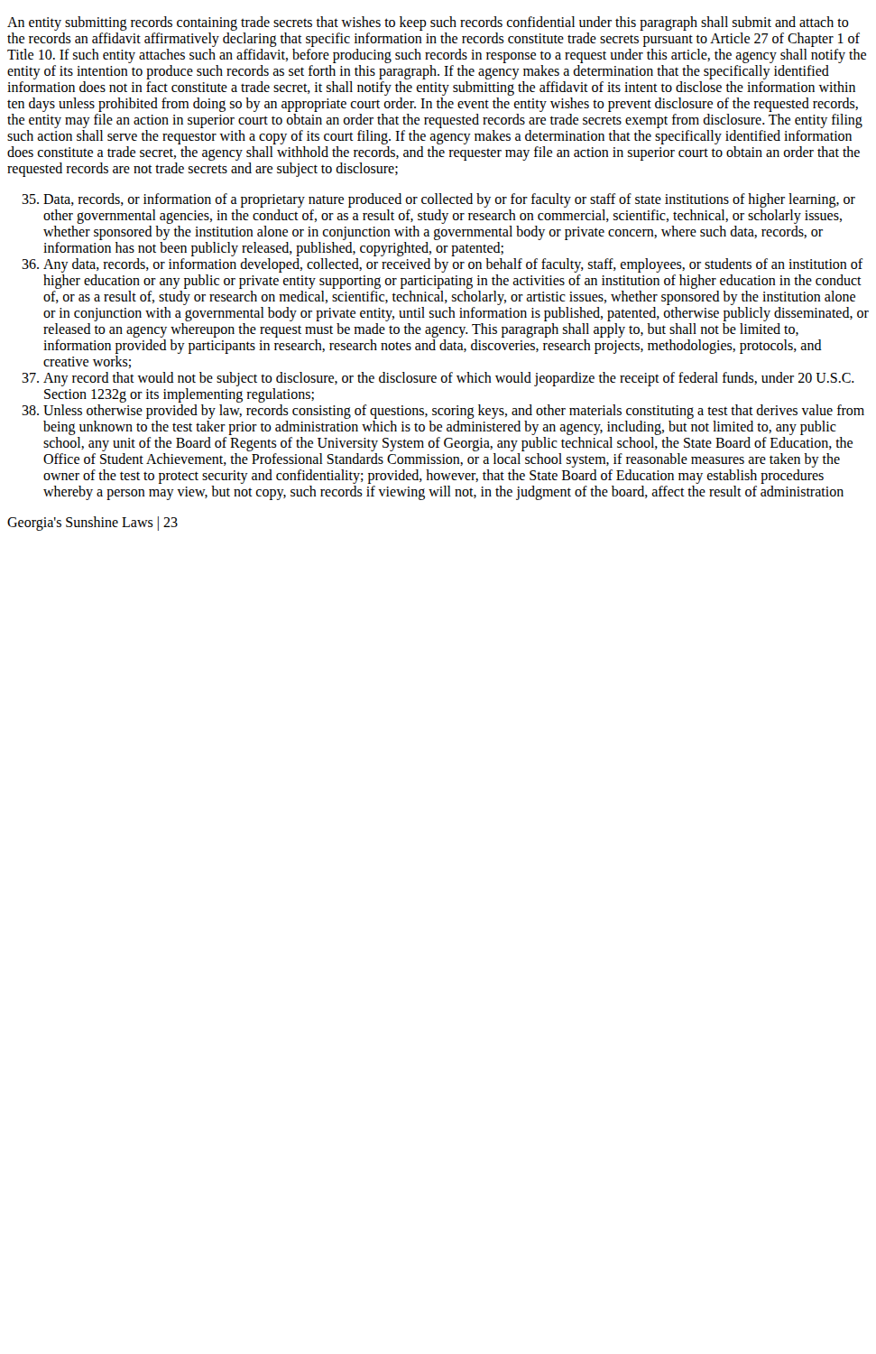An entity submitting records containing trade secrets that wishes to keep such records confidential under this paragraph shall submit and attach to the records an affidavit affirmatively declaring that specific information in the records constitute trade secrets pursuant to Article 27 of Chapter 1 of Title 10. If such entity attaches such an affidavit, before producing such records in response to a request under this article, the agency shall notify the entity of its intention to produce such records as set forth in this paragraph. If the agency makes a determination that the specifically identified information does not in fact constitute a trade secret, it shall notify the entity submitting the affidavit of its intent to disclose the information within ten days unless prohibited from doing so by an appropriate court order. In the event the entity wishes to prevent disclosure of the requested records, the entity may file an action in superior court to obtain an order that the requested records are trade secrets exempt from disclosure. The entity filing such action shall serve the requestor with a copy of its court filing. If the agency makes a determination that the specifically identified information does constitute a trade secret, the agency shall withhold the records, and the requester may file an action in superior court to obtain an order that the requested records are not trade secrets and are subject to disclosure;
Data, records, or information of a proprietary nature produced or collected by or for faculty or staff of state institutions of higher learning, or other governmental agencies, in the conduct of, or as a result of, study or research on commercial, scientific, technical, or scholarly issues, whether sponsored by the institution alone or in conjunction with a governmental body or private concern, where such data, records, or information has not been publicly released, published, copyrighted, or patented;
Any data, records, or information developed, collected, or received by or on behalf of faculty, staff, employees, or students of an institution of higher education or any public or private entity supporting or participating in the activities of an institution of higher education in the conduct of, or as a result of, study or research on medical, scientific, technical, scholarly, or artistic issues, whether sponsored by the institution alone or in conjunction with a governmental body or private entity, until such information is published, patented, otherwise publicly disseminated, or released to an agency whereupon the request must be made to the agency. This paragraph shall apply to, but shall not be limited to, information provided by participants in research, research notes and data, discoveries, research projects, methodologies, protocols, and creative works;
Any record that would not be subject to disclosure, or the disclosure of which would jeopardize the receipt of federal funds, under 20 U.S.C. Section 1232g or its implementing regulations;
Unless otherwise provided by law, records consisting of questions, scoring keys, and other materials constituting a test that derives value from being unknown to the test taker prior to administration which is to be administered by an agency, including, but not limited to, any public school, any unit of the Board of Regents of the University System of Georgia, any public technical school, the State Board of Education, the Office of Student Achievement, the Professional Standards Commission, or a local school system, if reasonable measures are taken by the owner of the test to protect security and confidentiality; provided, however, that the State Board of Education may establish procedures whereby a person may view, but not copy, such records if viewing will not, in the judgment of the board, affect the result of administration
Georgia's Sunshine Laws | 23